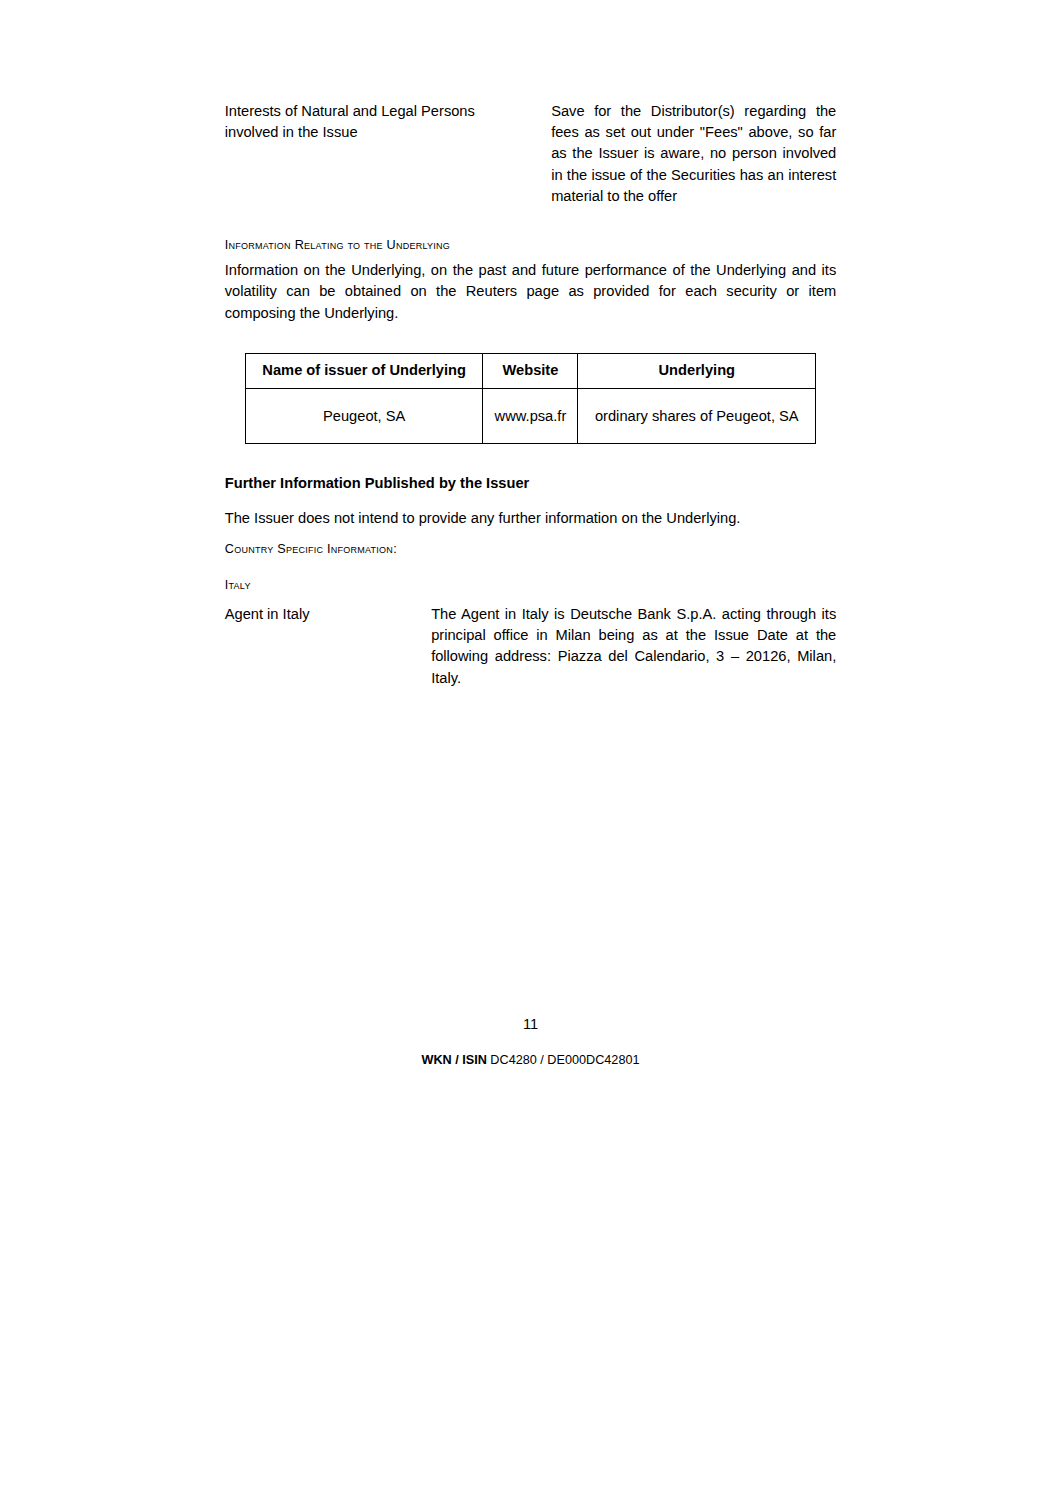Interests of Natural and Legal Persons involved in the Issue
Save for the Distributor(s) regarding the fees as set out under "Fees" above, so far as the Issuer is aware, no person involved in the issue of the Securities has an interest material to the offer
Information Relating to the Underlying
Information on the Underlying, on the past and future performance of the Underlying and its volatility can be obtained on the Reuters page as provided for each security or item composing the Underlying.
| Name of issuer of Underlying | Website | Underlying |
| --- | --- | --- |
| Peugeot, SA | www.psa.fr | ordinary shares of Peugeot, SA |
Further Information Published by the Issuer
The Issuer does not intend to provide any further information on the Underlying.
Country Specific Information:
Italy
Agent in Italy
The Agent in Italy is Deutsche Bank S.p.A. acting through its principal office in Milan being as at the Issue Date at the following address: Piazza del Calendario, 3 – 20126, Milan, Italy.
11
WKN / ISIN DC4280 / DE000DC42801